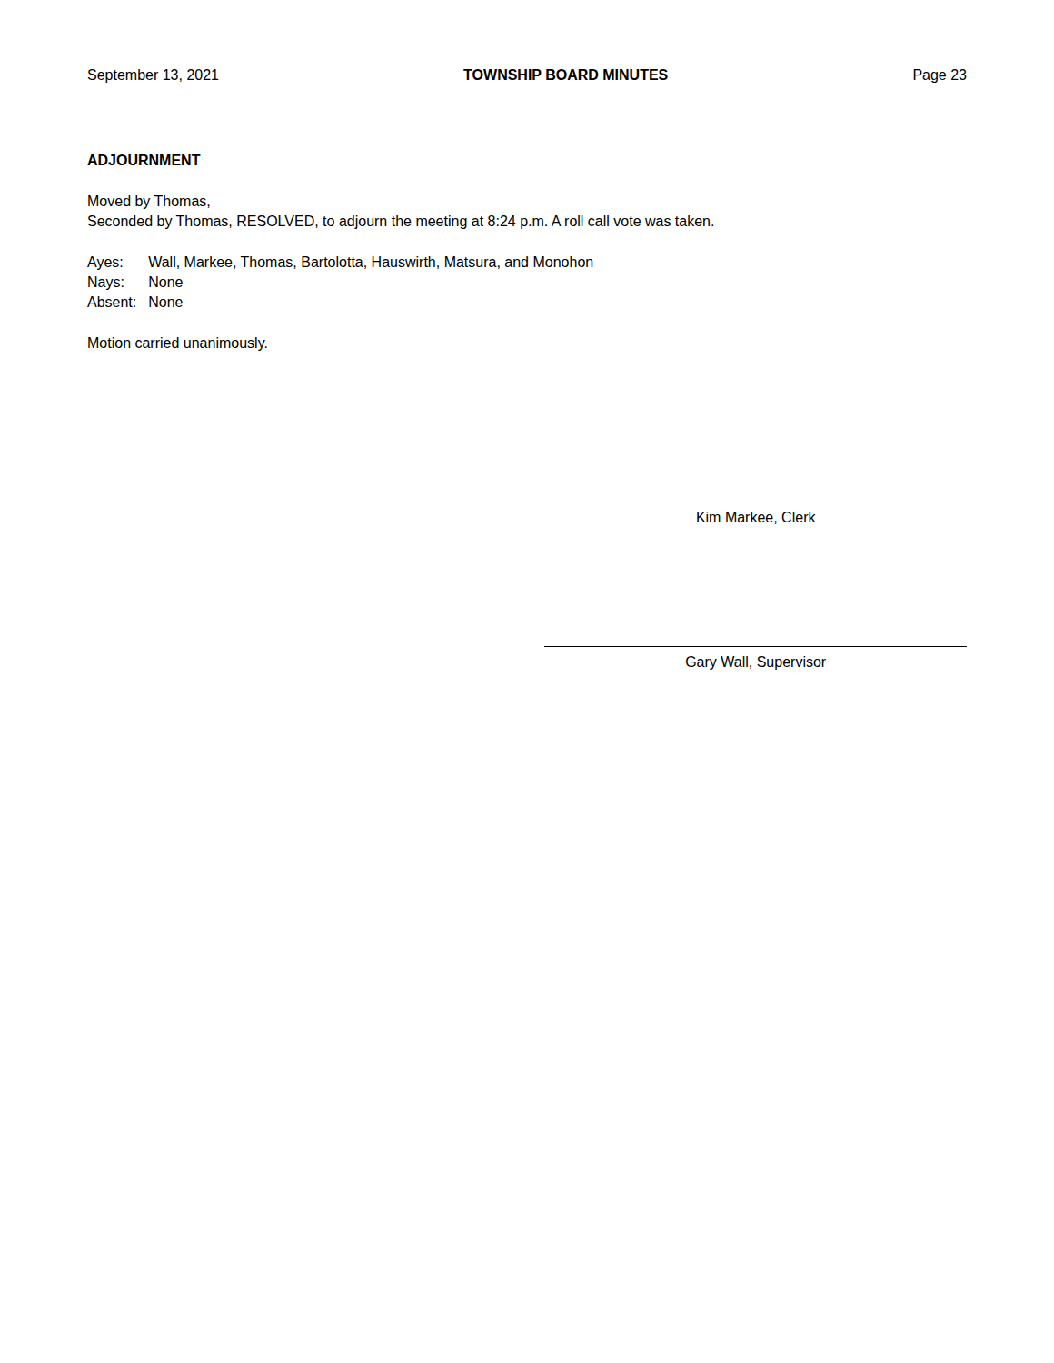September 13, 2021 TOWNSHIP BOARD MINUTES Page 23
ADJOURNMENT
Moved by Thomas,
Seconded by Thomas, RESOLVED, to adjourn the meeting at 8:24 p.m. A roll call vote was taken.
Ayes: Wall, Markee, Thomas, Bartolotta, Hauswirth, Matsura, and Monohon Nays: None Absent: None
Motion carried unanimously.
Kim Markee, Clerk
Gary Wall, Supervisor